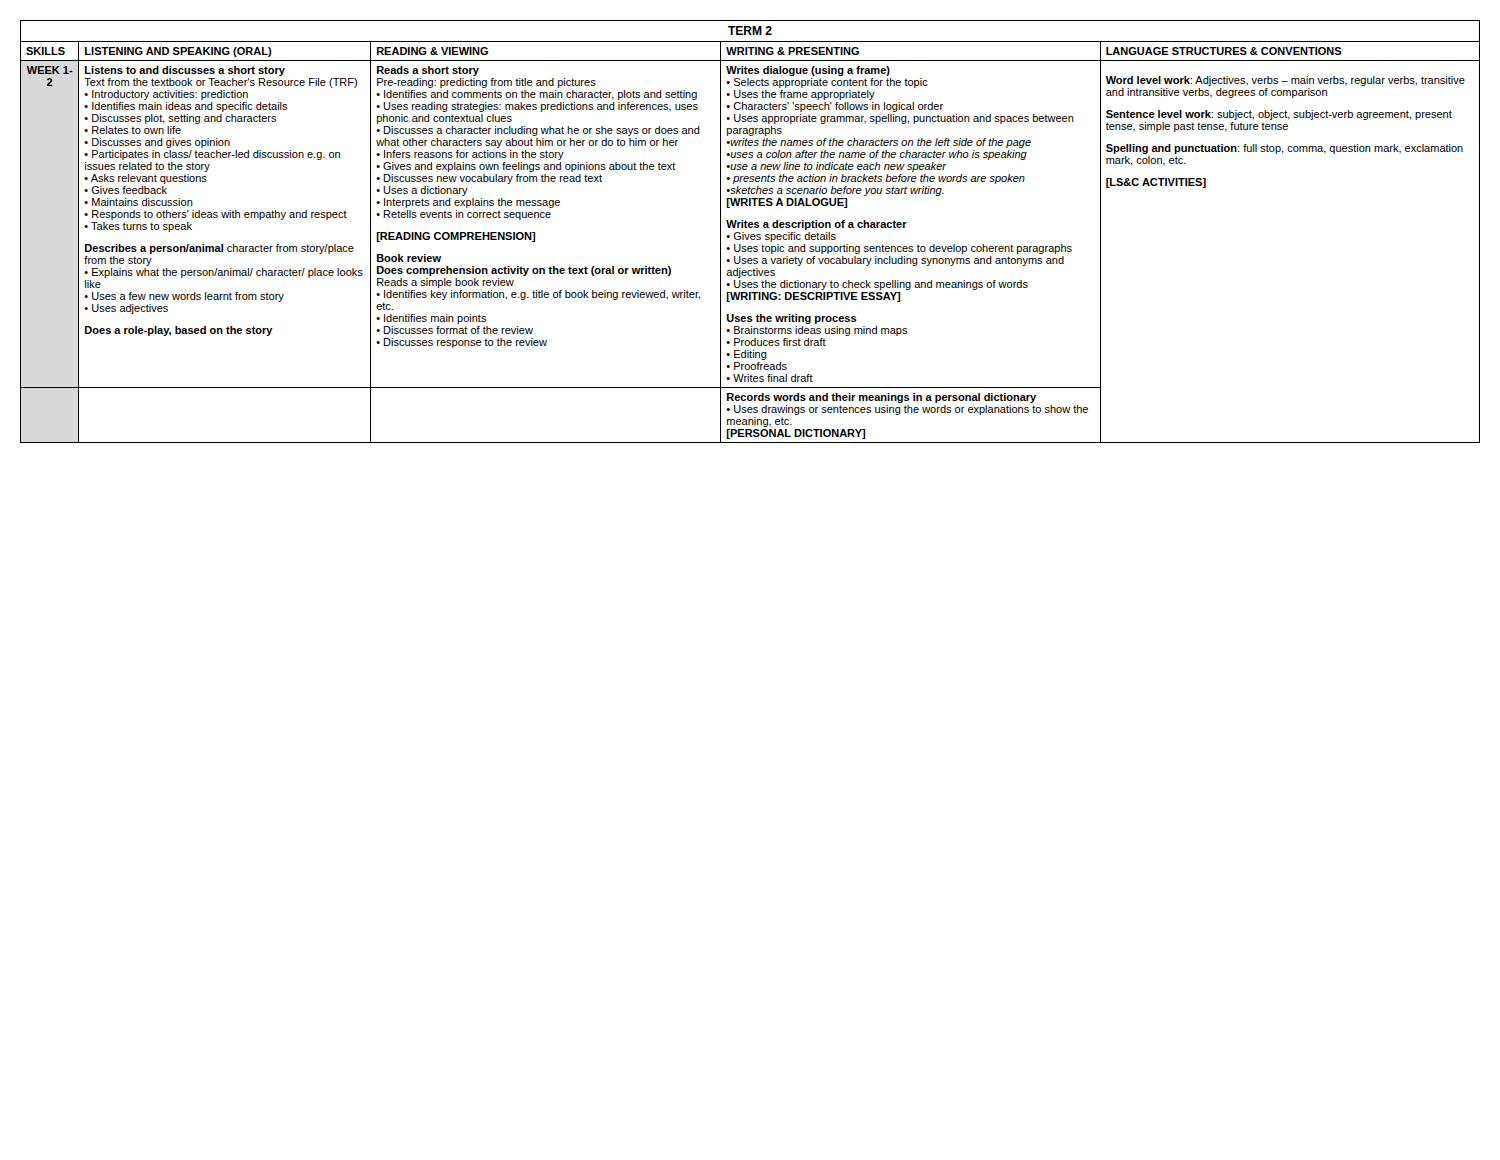| TERM 2 |
| SKILLS | LISTENING AND SPEAKING (ORAL) | READING & VIEWING | WRITING & PRESENTING | LANGUAGE STRUCTURES & CONVENTIONS |
| WEEK 1-2 | Listens to and discusses a short story Text from the textbook or Teacher's Resource File (TRF) • Introductory activities: prediction • Identifies main ideas and specific details • Discusses plot, setting and characters • Relates to own life • Discusses and gives opinion • Participates in class/ teacher-led discussion e.g. on issues related to the story • Asks relevant questions • Gives feedback • Maintains discussion • Responds to others' ideas with empathy and respect • Takes turns to speak Describes a person/animal character from story/place from the story • Explains what the person/animal/ character/ place looks like • Uses a few new words learnt from story • Uses adjectives Does a role-play, based on the story | Reads a short story Pre-reading: predicting from title and pictures • Identifies and comments on the main character, plots and setting • Uses reading strategies: makes predictions and inferences, uses phonic and contextual clues • Discusses a character including what he or she says or does and what other characters say about him or her or do to him or her • Infers reasons for actions in the story • Gives and explains own feelings and opinions about the text • Discusses new vocabulary from the read text • Uses a dictionary • Interprets and explains the message • Retells events in correct sequence [READING COMPREHENSION] Book review Does comprehension activity on the text (oral or written) Reads a simple book review • Identifies key information, e.g. title of book being reviewed, writer, etc. • Identifies main points • Discusses format of the review • Discusses response to the review | Writes dialogue (using a frame) • Selects appropriate content for the topic • Uses the frame appropriately • Characters' 'speech' follows in logical order • Uses appropriate grammar, spelling, punctuation and spaces between paragraphs •writes the names of the characters on the left side of the page •uses a colon after the name of the character who is speaking •use a new line to indicate each new speaker • presents the action in brackets before the words are spoken •sketches a scenario before you start writing. [WRITES A DIALOGUE] Writes a description of a character • Gives specific details • Uses topic and supporting sentences to develop coherent paragraphs • Uses a variety of vocabulary including synonyms and antonyms and adjectives • Uses the dictionary to check spelling and meanings of words [WRITING: DESCRIPTIVE ESSAY] Uses the writing process • Brainstorms ideas using mind maps • Produces first draft • Editing • Proofreads • Writes final draft | Word level work : Adjectives, verbs – main verbs, regular verbs, transitive and intransitive verbs, degrees of comparison Sentence level work : subject, object, subject-verb agreement, present tense, simple past tense, future tense Spelling and punctuation : full stop, comma, question mark, exclamation mark, colon, etc. [LS&C ACTIVITIES] |
| | | | Records words and their meanings in a personal dictionary • Uses drawings or sentences using the words or explanations to show the meaning, etc. [PERSONAL DICTIONARY] |